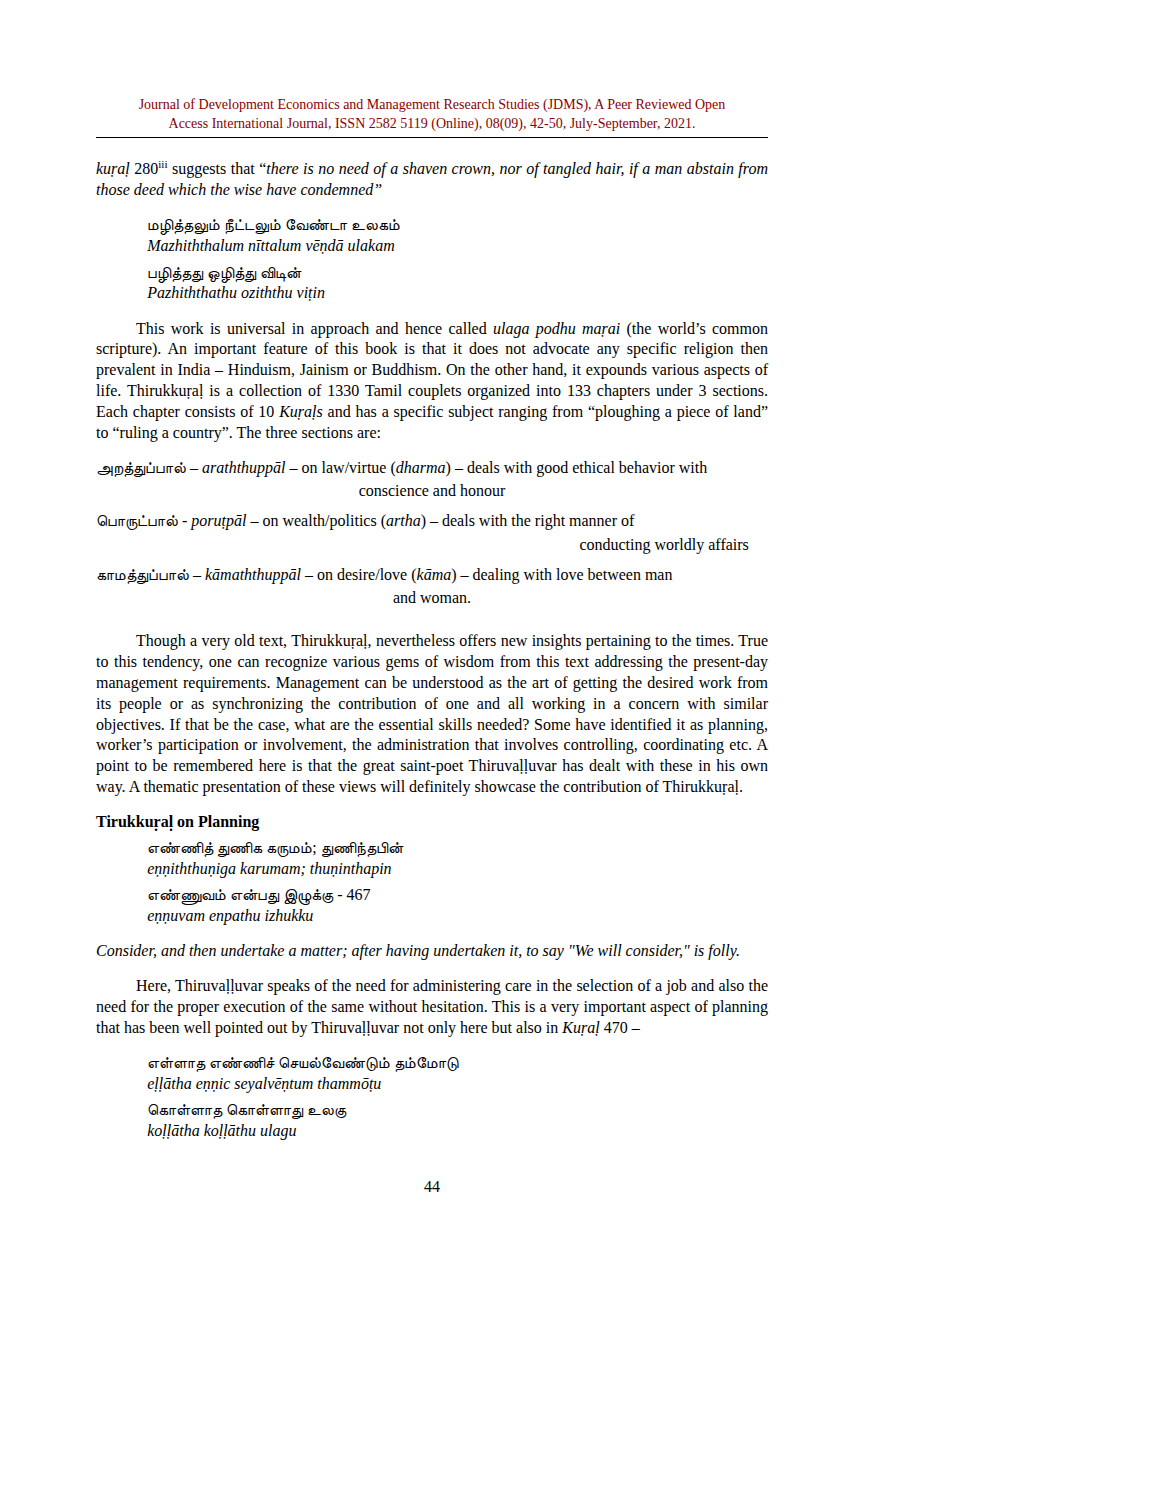Journal of Development Economics and Management Research Studies (JDMS), A Peer Reviewed Open
Access International Journal, ISSN 2582 5119 (Online), 08(09), 42-50, July-September, 2021.
kuṛaḷ 280iii suggests that “there is no need of a shaven crown, nor of tangled hair, if a man abstain from those deed which the wise have condemned”
மழித்தலும் நீட்டலும் வேண்டா உலகம்
Mazhiththalum nīttalum vēṇdā ulakam
பழித்தது ஒழித்து விடின்
Pazhiththathu oziththu viṭin
This work is universal in approach and hence called ulaga podhu maṛai (the world’s common scripture). An important feature of this book is that it does not advocate any specific religion then prevalent in India – Hinduism, Jainism or Buddhism. On the other hand, it expounds various aspects of life. Thirukkuṛaḷ is a collection of 1330 Tamil couplets organized into 133 chapters under 3 sections. Each chapter consists of 10 Kuṛaḷs and has a specific subject ranging from “ploughing a piece of land” to “ruling a country”. The three sections are:
அறத்துப்பால் – araththuppāl – on law/virtue (dharma) – deals with good ethical behavior with
conscience and honour
பொருட்பால் - poruṭpāl – on wealth/politics (artha) – deals with the right manner of
conducting worldly affairs
காமத்துப்பால் – kāmaththuppāl – on desire/love (kāma) – dealing with love between man
and woman.
Though a very old text, Thirukkuṛaḷ, nevertheless offers new insights pertaining to the times. True to this tendency, one can recognize various gems of wisdom from this text addressing the present-day management requirements. Management can be understood as the art of getting the desired work from its people or as synchronizing the contribution of one and all working in a concern with similar objectives. If that be the case, what are the essential skills needed? Some have identified it as planning, worker’s participation or involvement, the administration that involves controlling, coordinating etc. A point to be remembered here is that the great saint-poet Thiruvaḷḷuvar has dealt with these in his own way. A thematic presentation of these views will definitely showcase the contribution of Thirukkuṛaḷ.
Tirukkuṛaḷ on Planning
எண்ணித் துணிக கருமம்; துணிந்தபின்
eṇṇiththuṇiga karumam; thuṇinthapin
எண்ணுவம் என்பது இழுக்கு - 467
eṇṇuvam enpathu izhukku
Consider, and then undertake a matter; after having undertaken it, to say "We will consider," is folly.
Here, Thiruvaḷḷuvar speaks of the need for administering care in the selection of a job and also the need for the proper execution of the same without hesitation. This is a very important aspect of planning that has been well pointed out by Thiruvaḷḷuvar not only here but also in Kuṛaḷ 470 –
எள்ளாத எண்ணிச் செயல்வேண்டும் தம்மோடு
eḷḷātha eṇṇic seyalvēṇtum thammōṭu
கொள்ளாத கொள்ளாது உலகு
koḷḷātha koḷḷāthu ulagu
44